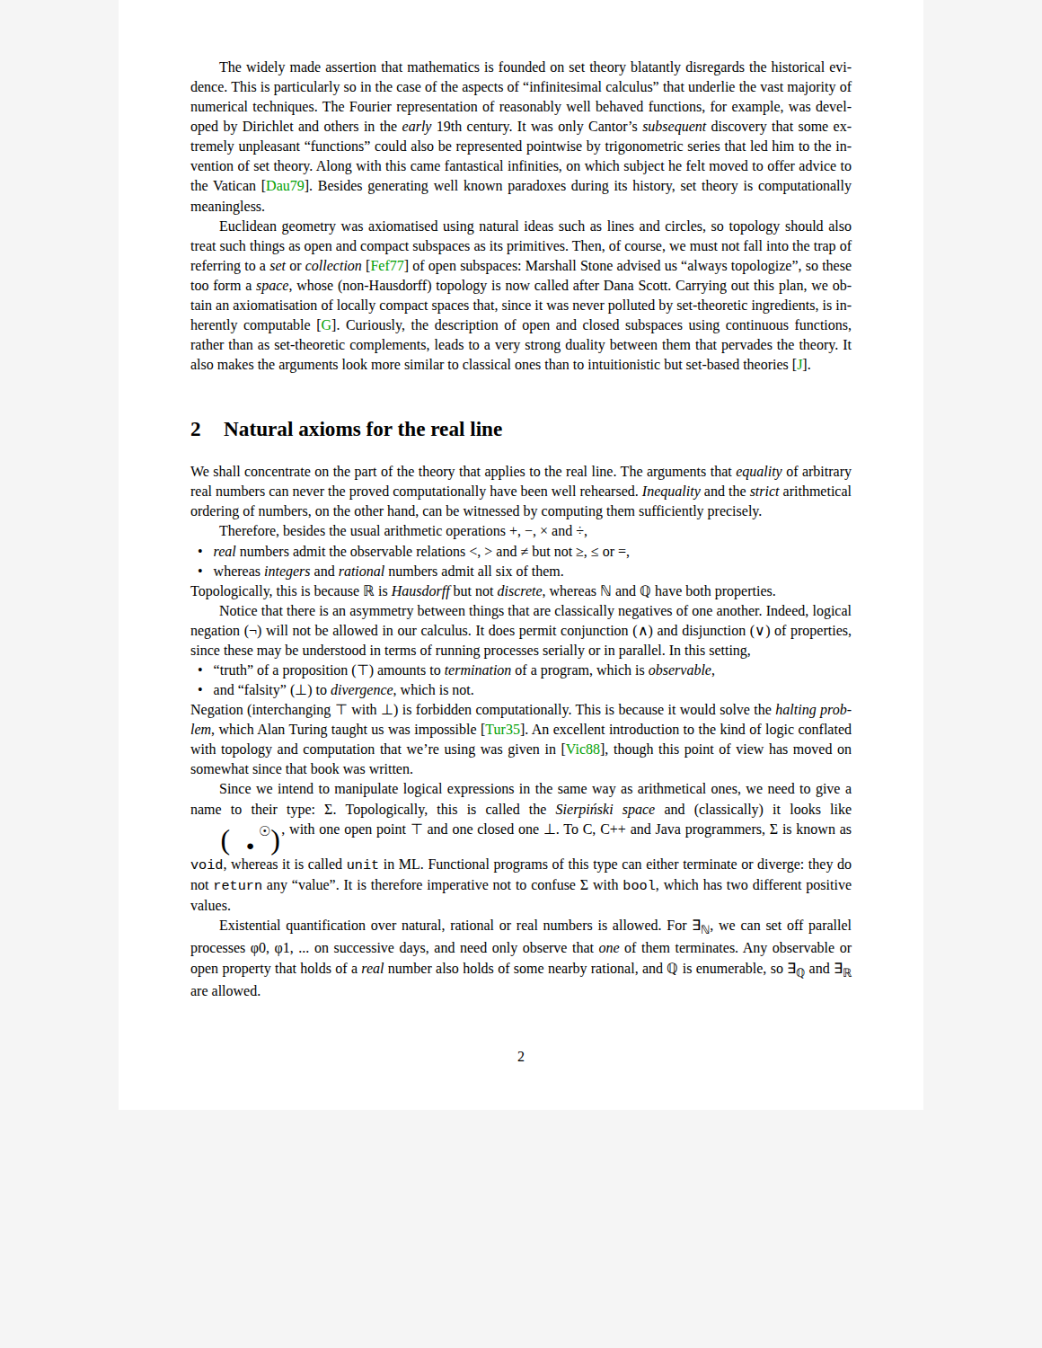The widely made assertion that mathematics is founded on set theory blatantly disregards the historical evidence. This is particularly so in the case of the aspects of “infinitesimal calculus” that underlie the vast majority of numerical techniques. The Fourier representation of reasonably well behaved functions, for example, was developed by Dirichlet and others in the early 19th century. It was only Cantor’s subsequent discovery that some extremely unpleasant “functions” could also be represented pointwise by trigonometric series that led him to the invention of set theory. Along with this came fantastical infinities, on which subject he felt moved to offer advice to the Vatican [Dau79]. Besides generating well known paradoxes during its history, set theory is computationally meaningless.
Euclidean geometry was axiomatised using natural ideas such as lines and circles, so topology should also treat such things as open and compact subspaces as its primitives. Then, of course, we must not fall into the trap of referring to a set or collection [Fef77] of open subspaces: Marshall Stone advised us “always topologize”, so these too form a space, whose (non-Hausdorff) topology is now called after Dana Scott. Carrying out this plan, we obtain an axiomatisation of locally compact spaces that, since it was never polluted by set-theoretic ingredients, is inherently computable [G]. Curiously, the description of open and closed subspaces using continuous functions, rather than as set-theoretic complements, leads to a very strong duality between them that pervades the theory. It also makes the arguments look more similar to classical ones than to intuitionistic but set-based theories [J].
2 Natural axioms for the real line
We shall concentrate on the part of the theory that applies to the real line. The arguments that equality of arbitrary real numbers can never the proved computationally have been well rehearsed. Inequality and the strict arithmetical ordering of numbers, on the other hand, can be witnessed by computing them sufficiently precisely.
Therefore, besides the usual arithmetic operations +, −, × and ÷,
real numbers admit the observable relations <, > and ≠ but not ≥, ≤ or =, whereas integers and rational numbers admit all six of them.
Topologically, this is because ℝ is Hausdorff but not discrete, whereas ℕ and ℚ have both properties.
Notice that there is an asymmetry between things that are classically negatives of one another. Indeed, logical negation (¬) will not be allowed in our calculus. It does permit conjunction (∧) and disjunction (∨) of properties, since these may be understood in terms of running processes serially or in parallel. In this setting,
“truth” of a proposition (⊤) amounts to termination of a program, which is observable, and “falsity” (⊥) to divergence, which is not.
Negation (interchanging ⊤ with ⊥) is forbidden computationally. This is because it would solve the halting problem, which Alan Turing taught us was impossible [Tur35]. An excellent introduction to the kind of logic conflated with topology and computation that we’re using was given in [Vic88], though this point of view has moved on somewhat since that book was written.
Since we intend to manipulate logical expressions in the same way as arithmetical ones, we need to give a name to their type: Σ. Topologically, this is called the Sierpiński space and (classically) it looks like (☉
●), with one open point ⊤ and one closed one ⊥. To C, C++ and Java programmers, Σ is known as void, whereas it is called unit in ML. Functional programs of this type can either terminate or diverge: they do not return any “value”. It is therefore imperative not to confuse Σ with bool, which has two different positive values.
Existential quantification over natural, rational or real numbers is allowed. For ∃ℕ, we can set off parallel processes φ0, φ1, ... on successive days, and need only observe that one of them terminates. Any observable or open property that holds of a real number also holds of some nearby rational, and ℚ is enumerable, so ∃ℚ and ∃ℝ are allowed.
2